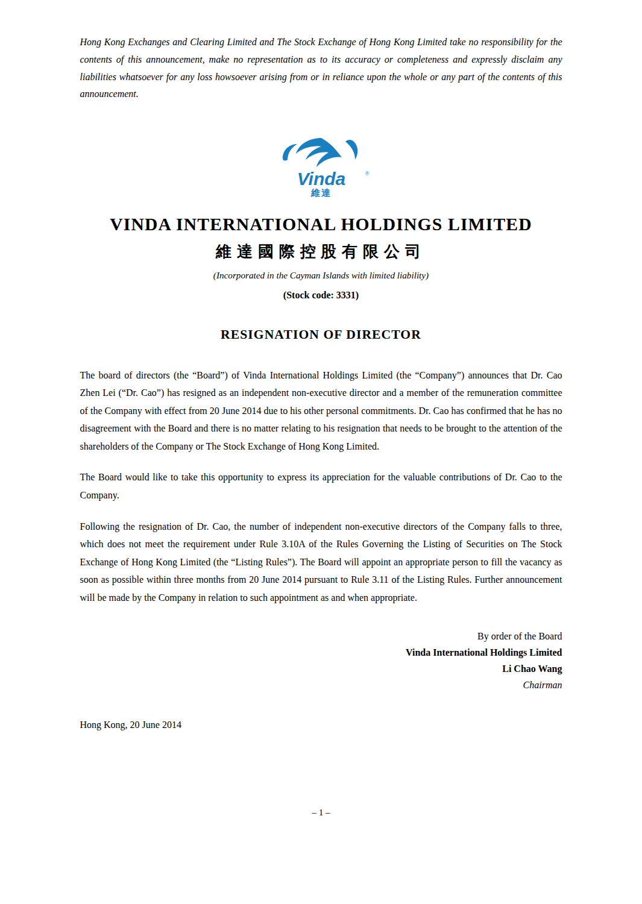Hong Kong Exchanges and Clearing Limited and The Stock Exchange of Hong Kong Limited take no responsibility for the contents of this announcement, make no representation as to its accuracy or completeness and expressly disclaim any liabilities whatsoever for any loss howsoever arising from or in reliance upon the whole or any part of the contents of this announcement.
Vinda 維達 ®
VINDA INTERNATIONAL HOLDINGS LIMITED
維達國際控股有限公司
(Incorporated in the Cayman Islands with limited liability)
(Stock code: 3331)
RESIGNATION OF DIRECTOR
The board of directors (the “Board”) of Vinda International Holdings Limited (the “Company”) announces that Dr. Cao Zhen Lei (“Dr. Cao”) has resigned as an independent non-executive director and a member of the remuneration committee of the Company with effect from 20 June 2014 due to his other personal commitments. Dr. Cao has confirmed that he has no disagreement with the Board and there is no matter relating to his resignation that needs to be brought to the attention of the shareholders of the Company or The Stock Exchange of Hong Kong Limited.
The Board would like to take this opportunity to express its appreciation for the valuable contributions of Dr. Cao to the Company.
Following the resignation of Dr. Cao, the number of independent non-executive directors of the Company falls to three, which does not meet the requirement under Rule 3.10A of the Rules Governing the Listing of Securities on The Stock Exchange of Hong Kong Limited (the “Listing Rules”). The Board will appoint an appropriate person to fill the vacancy as soon as possible within three months from 20 June 2014 pursuant to Rule 3.11 of the Listing Rules. Further announcement will be made by the Company in relation to such appointment as and when appropriate.
By order of the Board
Vinda International Holdings Limited
Li Chao Wang
Chairman
Hong Kong, 20 June 2014
– 1 –